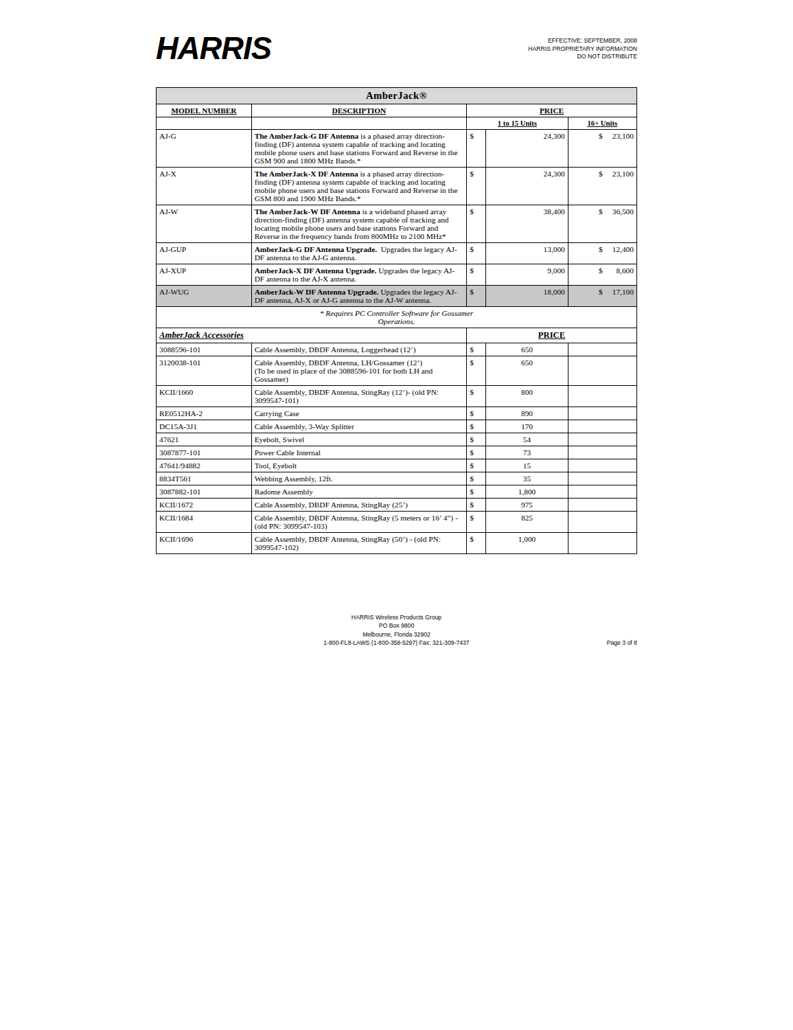HARRIS
EFFECTIVE: SEPTEMBER, 2008
HARRIS PROPRIETARY INFORMATION
DO NOT DISTRIBUTE
| AmberJack® |
| MODEL NUMBER | DESCRIPTION | PRICE |
| | | 1 to 15 Units | 16+ Units |
| AJ-G | The AmberJack-G DF Antenna is a phased array direction-finding (DF) antenna system capable of tracking and locating mobile phone users and base stations Forward and Reverse in the GSM 900 and 1800 MHz Bands.* | $ | 24,300 | $ 23,100 |
| AJ-X | The AmberJack-X DF Antenna is a phased array direction-finding (DF) antenna system capable of tracking and locating mobile phone users and base stations Forward and Reverse in the GSM 800 and 1900 MHz Bands.* | $ | 24,300 | $ 23,100 |
| AJ-W | The AmberJack-W DF Antenna is a wideband phased array direction-finding (DF) antenna system capable of tracking and locating mobile phone users and base stations Forward and Reverse in the frequency bands from 800MHz to 2100 MHz* | $ | 38,400 | $ 36,500 |
| AJ-GUP | AmberJack-G DF Antenna Upgrade. Upgrades the legacy AJ-DF antenna to the AJ-G antenna. | $ | 13,000 | $ 12,400 |
| AJ-XUP | AmberJack-X DF Antenna Upgrade. Upgrades the legacy AJ-DF antenna to the AJ-X antenna. | $ | 9,000 | $ 8,600 |
| AJ-WUG | AmberJack-W DF Antenna Upgrade. Upgrades the legacy AJ-DF antenna, AJ-X or AJ-G antenna to the AJ-W antenna. | $ | 18,000 | $ 17,100 |
| * Requires PC Controller Software for Gossamer Operations. |
| AmberJack Accessories | PRICE |
| 3088596-101 | Cable Assembly, DBDF Antenna, Loggerhead (12’) | $ | 650 | |
| 3120038-101 | Cable Assembly, DBDF Antenna, LH/Gossamer (12’) (To be used in place of the 3088596-101 for both LH and Gossamer) | $ | 650 | |
| KCII/1660 | Cable Assembly, DBDF Antenna, StingRay (12’)- (old PN: 3099547-101) | $ | 800 | |
| RE0512HA-2 | Carrying Case | $ | 890 | |
| DC15A-3J1 | Cable Assembly, 3-Way Splitter | $ | 170 | |
| 47621 | Eyebolt, Swivel | $ | 54 | |
| 3087877-101 | Power Cable Internal | $ | 73 | |
| 47641/94882 | Tool, Eyebolt | $ | 15 | |
| 8834T561 | Webbing Assembly, 12ft. | $ | 35 | |
| 3087882-101 | Radome Assembly | $ | 1,800 | |
| KCII/1672 | Cable Assembly, DBDF Antenna, StingRay (25’) | $ | 975 | |
| KCII/1684 | Cable Assembly, DBDF Antenna, StingRay (5 meters or 16’ 4”) - (old PN: 3099547-103) | $ | 825 | |
| KCII/1696 | Cable Assembly, DBDF Antenna, StingRay (50’) - (old PN: 3099547-102) | $ | 1,000 | |
HARRIS Wireless Products Group
PO Box 9800
Melbourne, Florida 32902
1-800-FL8-LAWS (1-800-358-5297) Fax: 321-309-7437 Page 3 of 8